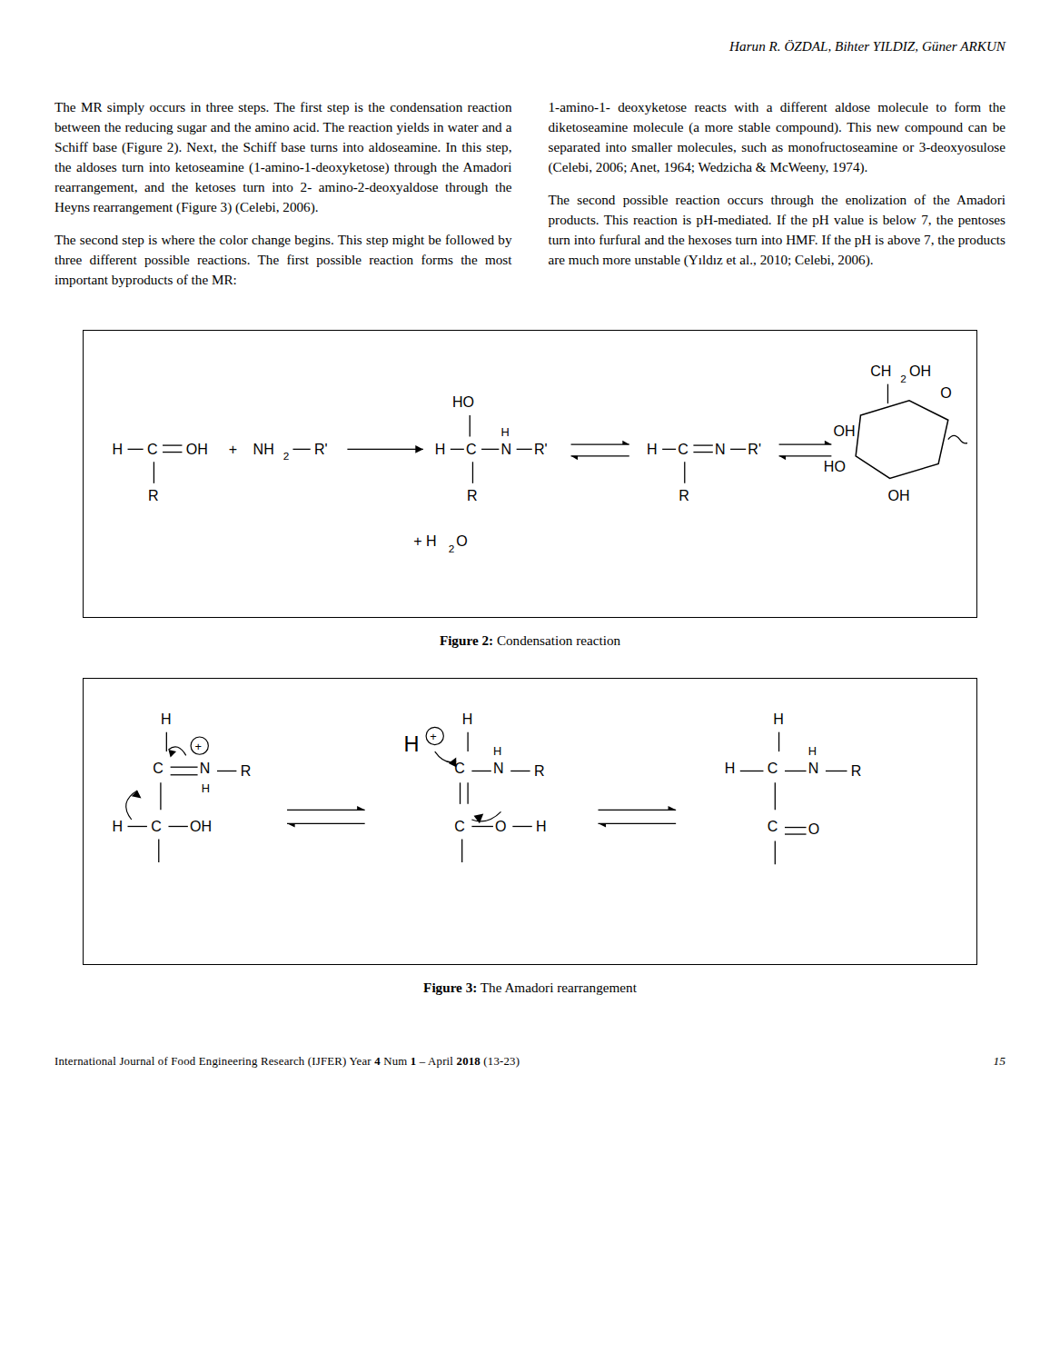Harun R. ÖZDAL, Bihter YILDIZ, Güner ARKUN
The MR simply occurs in three steps. The first step is the condensation reaction between the reducing sugar and the amino acid. The reaction yields in water and a Schiff base (Figure 2). Next, the Schiff base turns into aldoseamine. In this step, the aldoses turn into ketoseamine (1-amino-1-deoxyketose) through the Amadori rearrangement, and the ketoses turn into 2- amino-2-deoxyaldose through the Heyns rearrangement (Figure 3) (Celebi, 2006).
The second step is where the color change begins. This step might be followed by three different possible reactions. The first possible reaction forms the most important byproducts of the MR:
1-amino-1- deoxyketose reacts with a different aldose molecule to form the diketoseamine molecule (a more stable compound). This new compound can be separated into smaller molecules, such as monofructoseamine or 3-deoxyosulose (Celebi, 2006; Anet, 1964; Wedzicha & McWeeny, 1974).
The second possible reaction occurs through the enolization of the Amadori products. This reaction is pH-mediated. If the pH value is below 7, the pentoses turn into furfural and the hexoses turn into HMF. If the pH is above 7, the products are much more unstable (Yıldız et al., 2010; Celebi, 2006).
H C OH R + NH 2 R' HO H C N H R' R H C N R' R CH 2 OH O OH HO OH NHR' + H 2 O
Figure 2: Condensation reaction
H + C N R H H C OH H H + C N H R C O H H H C N H R C O
Figure 3: The Amadori rearrangement
International Journal of Food Engineering Research (IJFER) Year 4 Num 1 – April 2018 (13-23)
15